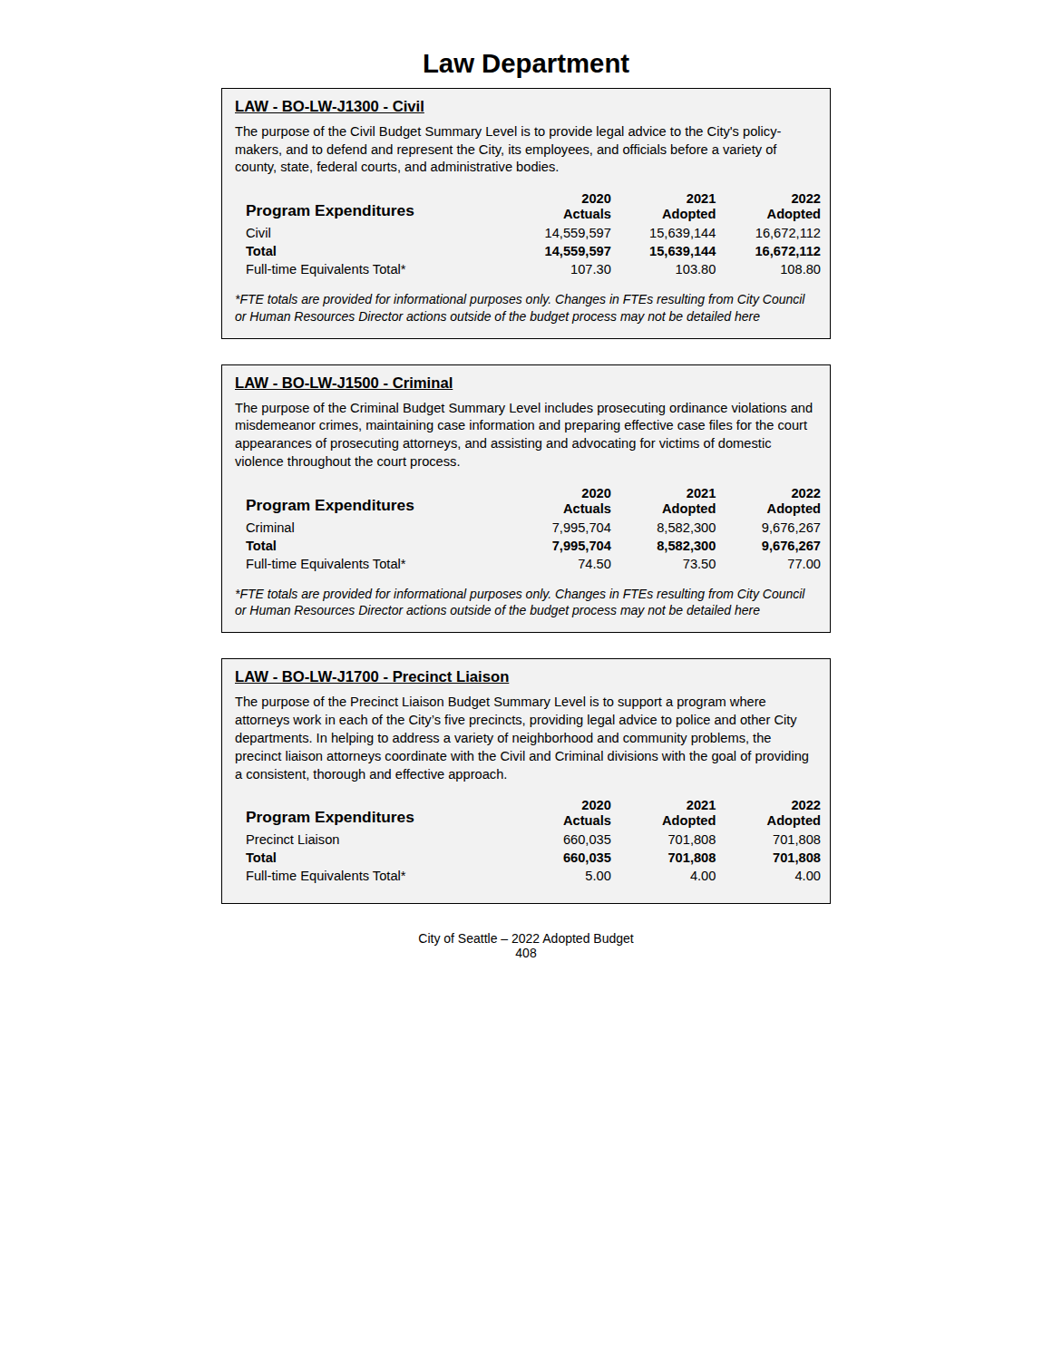Law Department
LAW - BO-LW-J1300 - Civil
The purpose of the Civil Budget Summary Level is to provide legal advice to the City's policy-makers, and to defend and represent the City, its employees, and officials before a variety of county, state, federal courts, and administrative bodies.
| Program Expenditures | 2020 Actuals | 2021 Adopted | 2022 Adopted |
| --- | --- | --- | --- |
| Civil | 14,559,597 | 15,639,144 | 16,672,112 |
| Total | 14,559,597 | 15,639,144 | 16,672,112 |
| Full-time Equivalents Total* | 107.30 | 103.80 | 108.80 |
*FTE totals are provided for informational purposes only. Changes in FTEs resulting from City Council or Human Resources Director actions outside of the budget process may not be detailed here
LAW - BO-LW-J1500 - Criminal
The purpose of the Criminal Budget Summary Level includes prosecuting ordinance violations and misdemeanor crimes, maintaining case information and preparing effective case files for the court appearances of prosecuting attorneys, and assisting and advocating for victims of domestic violence throughout the court process.
| Program Expenditures | 2020 Actuals | 2021 Adopted | 2022 Adopted |
| --- | --- | --- | --- |
| Criminal | 7,995,704 | 8,582,300 | 9,676,267 |
| Total | 7,995,704 | 8,582,300 | 9,676,267 |
| Full-time Equivalents Total* | 74.50 | 73.50 | 77.00 |
*FTE totals are provided for informational purposes only. Changes in FTEs resulting from City Council or Human Resources Director actions outside of the budget process may not be detailed here
LAW - BO-LW-J1700 - Precinct Liaison
The purpose of the Precinct Liaison Budget Summary Level is to support a program where attorneys work in each of the City’s five precincts, providing legal advice to police and other City departments. In helping to address a variety of neighborhood and community problems, the precinct liaison attorneys coordinate with the Civil and Criminal divisions with the goal of providing a consistent, thorough and effective approach.
| Program Expenditures | 2020 Actuals | 2021 Adopted | 2022 Adopted |
| --- | --- | --- | --- |
| Precinct Liaison | 660,035 | 701,808 | 701,808 |
| Total | 660,035 | 701,808 | 701,808 |
| Full-time Equivalents Total* | 5.00 | 4.00 | 4.00 |
City of Seattle – 2022 Adopted Budget 408